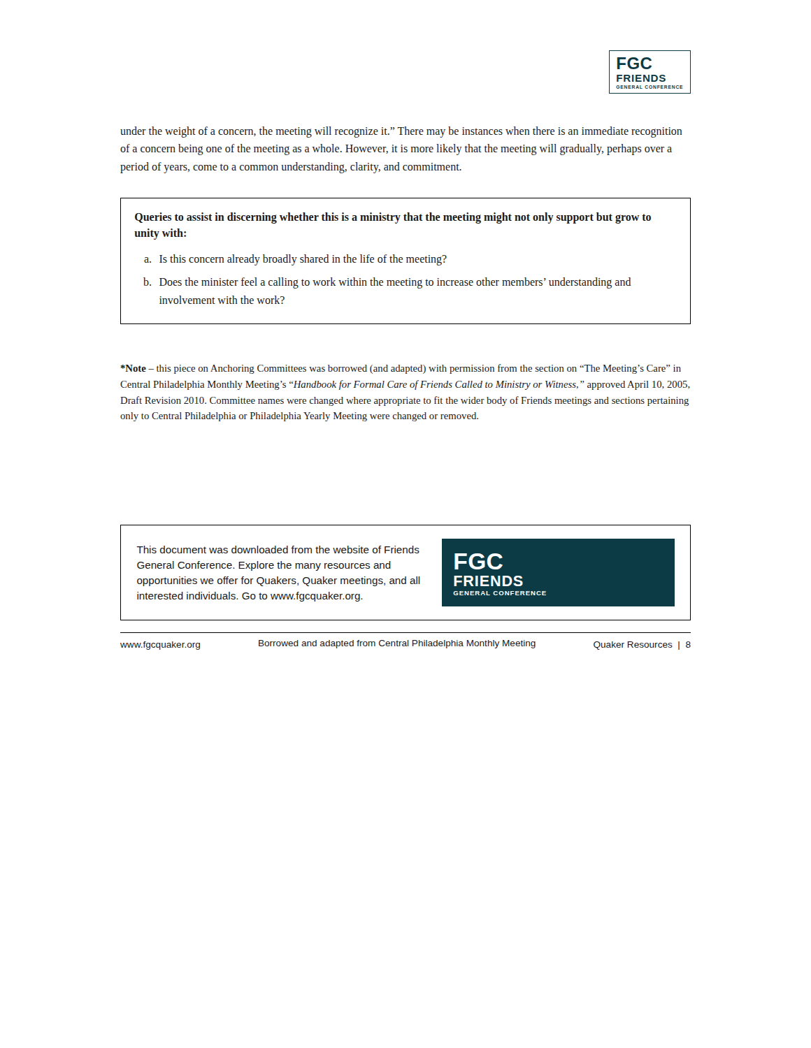FGC
FRIENDS
GENERAL CONFERENCE
under the weight of a concern, the meeting will recognize it.” There may be instances when there is an immediate recognition of a concern being one of the meeting as a whole. However, it is more likely that the meeting will gradually, perhaps over a period of years, come to a common understanding, clarity, and commitment.
Queries to assist in discerning whether this is a ministry that the meeting might not only support but grow to unity with:
Is this concern already broadly shared in the life of the meeting?
Does the minister feel a calling to work within the meeting to increase other members’ understanding and involvement with the work?
*Note – this piece on Anchoring Committees was borrowed (and adapted) with permission from the section on “The Meeting’s Care” in Central Philadelphia Monthly Meeting’s “Handbook for Formal Care of Friends Called to Ministry or Witness,” approved April 10, 2005, Draft Revision 2010. Committee names were changed where appropriate to fit the wider body of Friends meetings and sections pertaining only to Central Philadelphia or Philadelphia Yearly Meeting were changed or removed.
This document was downloaded from the website of Friends General Conference. Explore the many resources and opportunities we offer for Quakers, Quaker meetings, and all interested individuals. Go to www.fgcquaker.org.
FGC
FRIENDS
GENERAL CONFERENCE
www.fgcquaker.org
Borrowed and adapted from Central Philadelphia Monthly Meeting
Quaker Resources | 8